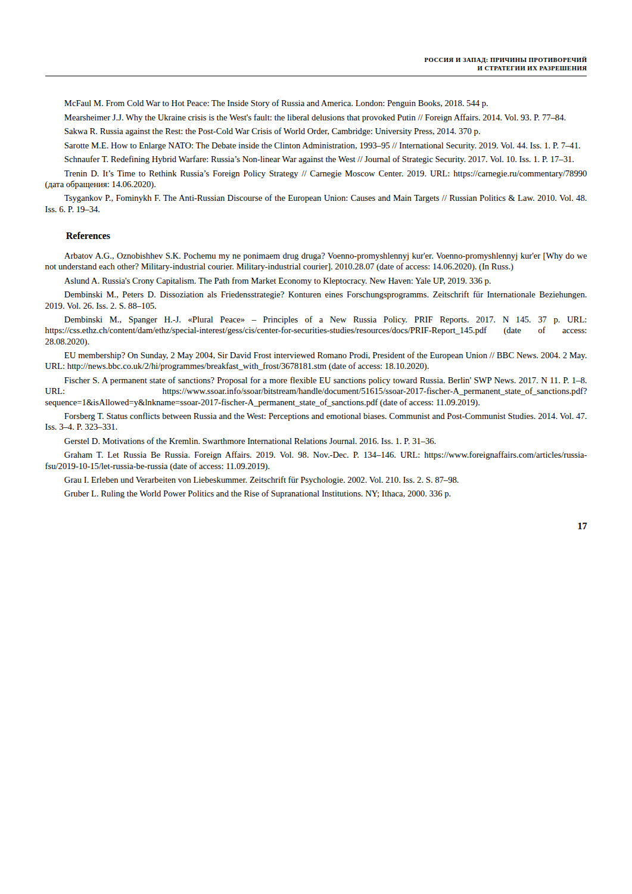РОССИЯ И ЗАПАД: ПРИЧИНЫ ПРОТИВОРЕЧИЙ
И СТРАТЕГИИ ИХ РАЗРЕШЕНИЯ
McFaul M. From Cold War to Hot Peace: The Inside Story of Russia and America. London: Penguin Books, 2018. 544 p.
Mearsheimer J.J. Why the Ukraine crisis is the West's fault: the liberal delusions that provoked Putin // Foreign Affairs. 2014. Vol. 93. P. 77–84.
Sakwa R. Russia against the Rest: the Post-Cold War Crisis of World Order, Cambridge: University Press, 2014. 370 p.
Sarotte M.E. How to Enlarge NATO: The Debate inside the Clinton Administration, 1993–95 // International Security. 2019. Vol. 44. Iss. 1. P. 7–41.
Schnaufer T. Redefining Hybrid Warfare: Russia’s Non-linear War against the West // Journal of Strategic Security. 2017. Vol. 10. Iss. 1. P. 17–31.
Trenin D. It’s Time to Rethink Russia’s Foreign Policy Strategy // Carnegie Moscow Center. 2019. URL: https://carnegie.ru/commentary/78990 (дата обращения: 14.06.2020).
Tsygankov P., Fominykh F. The Anti-Russian Discourse of the European Union: Causes and Main Targets // Russian Politics & Law. 2010. Vol. 48. Iss. 6. P. 19–34.
References
Arbatov A.G., Oznobishhev S.K. Pochemu my ne ponimaem drug druga? Voenno-promyshlennyj kur'er. Voenno-promyshlennyj kur'er [Why do we not understand each other? Military-industrial courier. Military-industrial courier]. 2010.28.07 (date of access: 14.06.2020). (In Russ.)
Aslund A. Russia's Crony Capitalism. The Path from Market Economy to Kleptocracy. New Haven: Yale UP, 2019. 336 p.
Dembinski M., Peters D. Dissoziation als Friedensstrategie? Konturen eines Forschungsprogramms. Zeitschrift für Internationale Beziehungen. 2019. Vol. 26. Iss. 2. S. 88–105.
Dembinski M., Spanger H.-J. «Plural Peace» – Principles of a New Russia Policy. PRIF Reports. 2017. N 145. 37 p. URL: https://css.ethz.ch/content/dam/ethz/special-interest/gess/cis/center-for-securities-studies/resources/docs/PRIF-Report_145.pdf (date of access: 28.08.2020).
EU membership? On Sunday, 2 May 2004, Sir David Frost interviewed Romano Prodi, President of the European Union // BBC News. 2004. 2 May. URL: http://news.bbc.co.uk/2/hi/programmes/breakfast_with_frost/3678181.stm (date of access: 18.10.2020).
Fischer S. A permanent state of sanctions? Proposal for a more flexible EU sanctions policy toward Russia. Berlin' SWP News. 2017. N 11. P. 1–8. URL: https://www.ssoar.info/ssoar/bitstream/handle/document/51615/ssoar-2017-fischer-A_permanent_state_of_sanctions.pdf?sequence=1&isAllowed=y&lnkname=ssoar-2017-fischer-A_permanent_state_of_sanctions.pdf (date of access: 11.09.2019).
Forsberg T. Status conflicts between Russia and the West: Perceptions and emotional biases. Communist and Post-Communist Studies. 2014. Vol. 47. Iss. 3–4. P. 323–331.
Gerstel D. Motivations of the Kremlin. Swarthmore International Relations Journal. 2016. Iss. 1. P. 31–36.
Graham T. Let Russia Be Russia. Foreign Affairs. 2019. Vol. 98. Nov.-Dec. P. 134–146. URL: https://www.foreignaffairs.com/articles/russia-fsu/2019-10-15/let-russia-be-russia (date of access: 11.09.2019).
Grau I. Erleben und Verarbeiten von Liebeskummer. Zeitschrift für Psychologie. 2002. Vol. 210. Iss. 2. S. 87–98.
Gruber L. Ruling the World Power Politics and the Rise of Supranational Institutions. NY; Ithaca, 2000. 336 p.
17